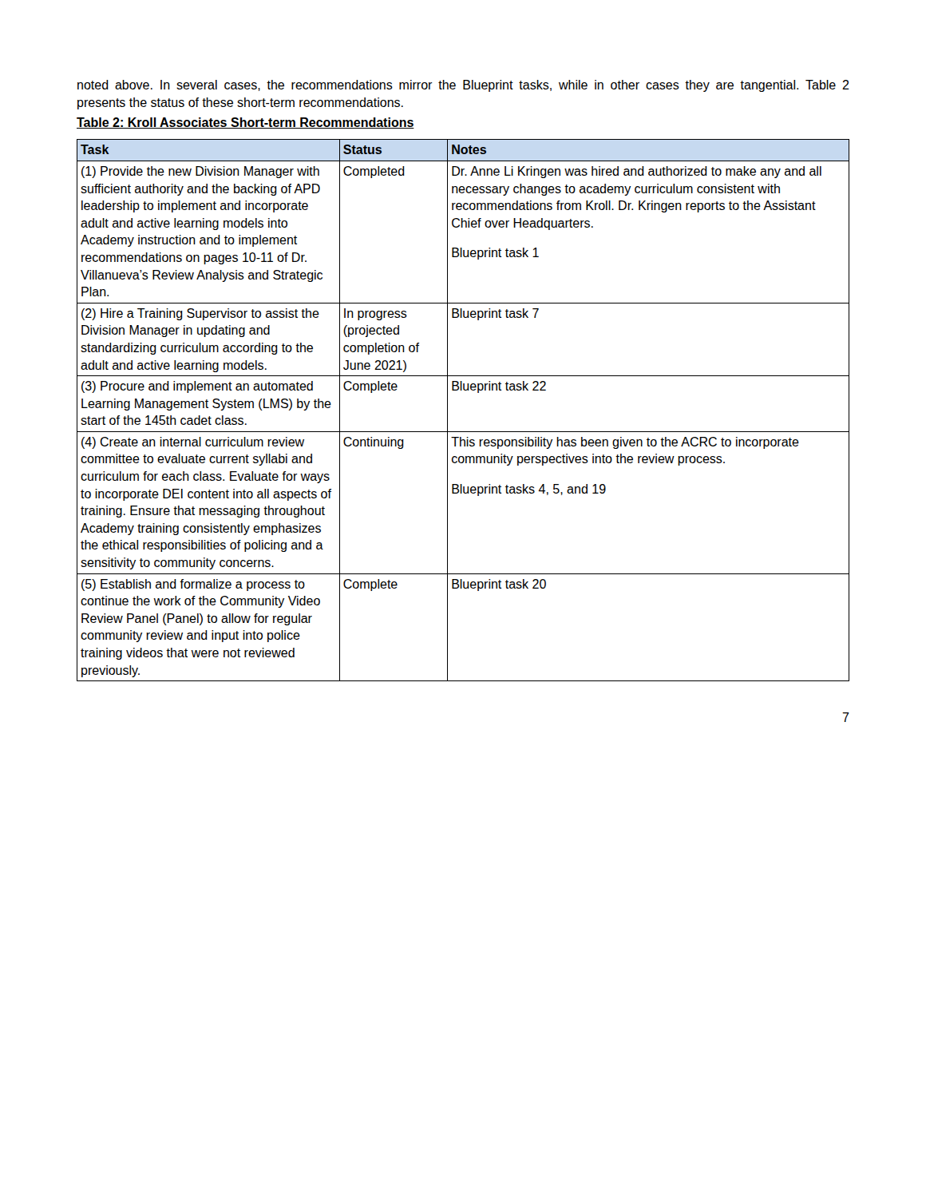noted above. In several cases, the recommendations mirror the Blueprint tasks, while in other cases they are tangential. Table 2 presents the status of these short-term recommendations.
Table 2: Kroll Associates Short-term Recommendations
| Task | Status | Notes |
| --- | --- | --- |
| (1) Provide the new Division Manager with sufficient authority and the backing of APD leadership to implement and incorporate adult and active learning models into Academy instruction and to implement recommendations on pages 10-11 of Dr. Villanueva’s Review Analysis and Strategic Plan. | Completed | Dr. Anne Li Kringen was hired and authorized to make any and all necessary changes to academy curriculum consistent with recommendations from Kroll. Dr. Kringen reports to the Assistant Chief over Headquarters. Blueprint task 1 |
| (2) Hire a Training Supervisor to assist the Division Manager in updating and standardizing curriculum according to the adult and active learning models. | In progress (projected completion of June 2021) | Blueprint task 7 |
| (3) Procure and implement an automated Learning Management System (LMS) by the start of the 145th cadet class. | Complete | Blueprint task 22 |
| (4) Create an internal curriculum review committee to evaluate current syllabi and curriculum for each class. Evaluate for ways to incorporate DEI content into all aspects of training. Ensure that messaging throughout Academy training consistently emphasizes the ethical responsibilities of policing and a sensitivity to community concerns. | Continuing | This responsibility has been given to the ACRC to incorporate community perspectives into the review process. Blueprint tasks 4, 5, and 19 |
| (5) Establish and formalize a process to continue the work of the Community Video Review Panel (Panel) to allow for regular community review and input into police training videos that were not reviewed previously. | Complete | Blueprint task 20 |
7